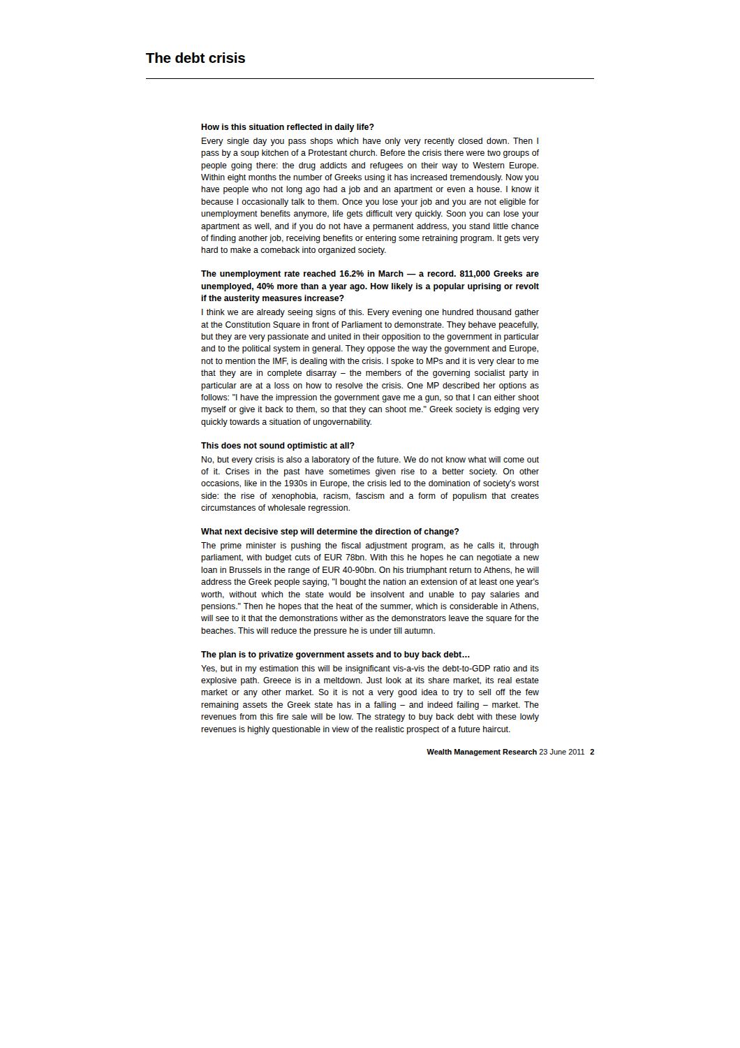The debt crisis
How is this situation reflected in daily life?
Every single day you pass shops which have only very recently closed down. Then I pass by a soup kitchen of a Protestant church. Before the crisis there were two groups of people going there: the drug addicts and refugees on their way to Western Europe. Within eight months the number of Greeks using it has increased tremendously. Now you have people who not long ago had a job and an apartment or even a house. I know it because I occasionally talk to them. Once you lose your job and you are not eligible for unemployment benefits anymore, life gets difficult very quickly. Soon you can lose your apartment as well, and if you do not have a permanent address, you stand little chance of finding another job, receiving benefits or entering some retraining program. It gets very hard to make a comeback into organized society.
The unemployment rate reached 16.2% in March — a record. 811,000 Greeks are unemployed, 40% more than a year ago. How likely is a popular uprising or revolt if the austerity measures increase?
I think we are already seeing signs of this. Every evening one hundred thousand gather at the Constitution Square in front of Parliament to demonstrate. They behave peacefully, but they are very passionate and united in their opposition to the government in particular and to the political system in general. They oppose the way the government and Europe, not to mention the IMF, is dealing with the crisis. I spoke to MPs and it is very clear to me that they are in complete disarray – the members of the governing socialist party in particular are at a loss on how to resolve the crisis. One MP described her options as follows: "I have the impression the government gave me a gun, so that I can either shoot myself or give it back to them, so that they can shoot me." Greek society is edging very quickly towards a situation of ungovernability.
This does not sound optimistic at all?
No, but every crisis is also a laboratory of the future. We do not know what will come out of it. Crises in the past have sometimes given rise to a better society. On other occasions, like in the 1930s in Europe, the crisis led to the domination of society's worst side: the rise of xenophobia, racism, fascism and a form of populism that creates circumstances of wholesale regression.
What next decisive step will determine the direction of change?
The prime minister is pushing the fiscal adjustment program, as he calls it, through parliament, with budget cuts of EUR 78bn. With this he hopes he can negotiate a new loan in Brussels in the range of EUR 40-90bn. On his triumphant return to Athens, he will address the Greek people saying, "I bought the nation an extension of at least one year's worth, without which the state would be insolvent and unable to pay salaries and pensions." Then he hopes that the heat of the summer, which is considerable in Athens, will see to it that the demonstrations wither as the demonstrators leave the square for the beaches. This will reduce the pressure he is under till autumn.
The plan is to privatize government assets and to buy back debt…
Yes, but in my estimation this will be insignificant vis-a-vis the debt-to-GDP ratio and its explosive path. Greece is in a meltdown. Just look at its share market, its real estate market or any other market. So it is not a very good idea to try to sell off the few remaining assets the Greek state has in a falling – and indeed failing – market. The revenues from this fire sale will be low. The strategy to buy back debt with these lowly revenues is highly questionable in view of the realistic prospect of a future haircut.
Wealth Management Research 23 June 20112